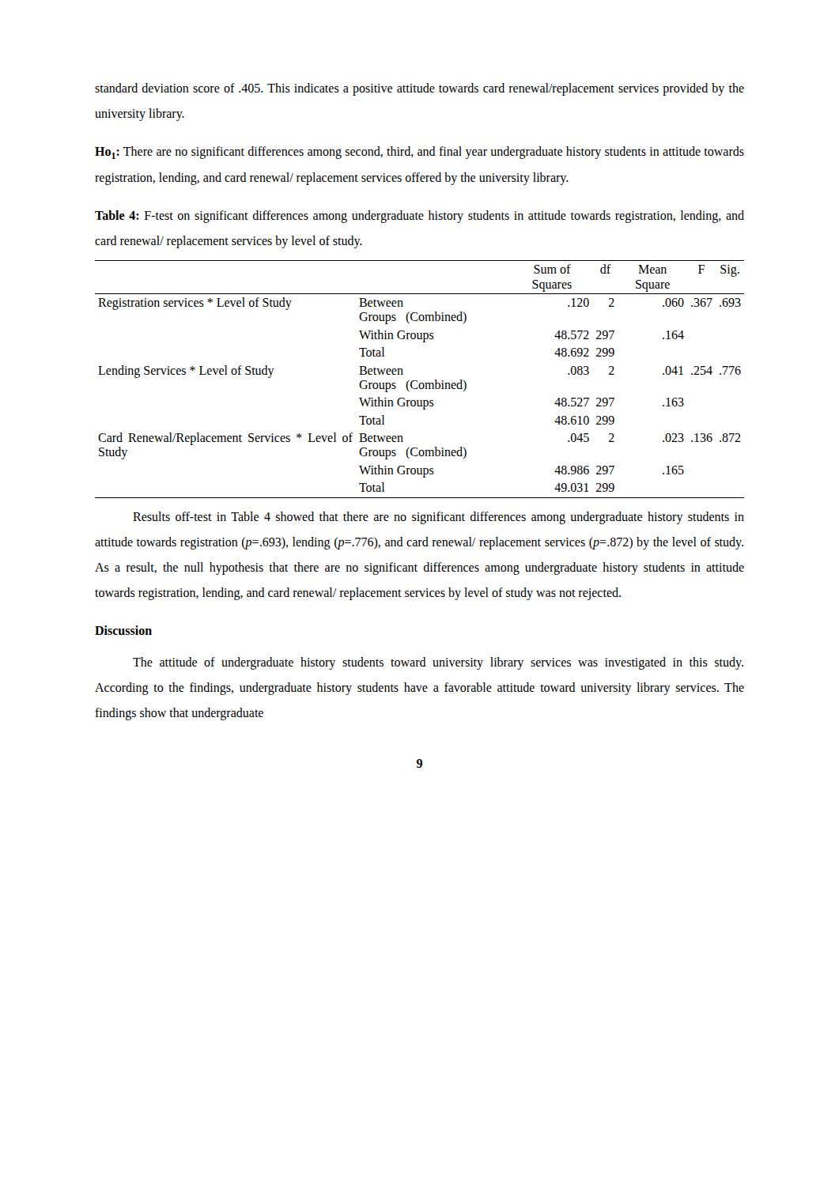standard deviation score of .405. This indicates a positive attitude towards card renewal/replacement services provided by the university library.
Ho1: There are no significant differences among second, third, and final year undergraduate history students in attitude towards registration, lending, and card renewal/ replacement services offered by the university library.
Table 4: F-test on significant differences among undergraduate history students in attitude towards registration, lending, and card renewal/ replacement services by level of study.
| | | Sum of Squares | df | Mean Square | F | Sig. |
| --- | --- | --- | --- | --- | --- | --- |
| Registration services * Level of Study | Between Groups (Combined) | .120 | 2 | .060 | .367 | .693 |
| | Within Groups | 48.572 | 297 | .164 | | |
| | Total | 48.692 | 299 | | | |
| Lending Services * Level of Study | Between Groups (Combined) | .083 | 2 | .041 | .254 | .776 |
| | Within Groups | 48.527 | 297 | .163 | | |
| | Total | 48.610 | 299 | | | |
| Card Renewal/Replacement Services * Level of Study | Between Groups (Combined) | .045 | 2 | .023 | .136 | .872 |
| | Within Groups | 48.986 | 297 | .165 | | |
| | Total | 49.031 | 299 | | | |
Results off-test in Table 4 showed that there are no significant differences among undergraduate history students in attitude towards registration (p=.693), lending (p=.776), and card renewal/ replacement services (p=.872) by the level of study. As a result, the null hypothesis that there are no significant differences among undergraduate history students in attitude towards registration, lending, and card renewal/ replacement services by level of study was not rejected.
Discussion
The attitude of undergraduate history students toward university library services was investigated in this study. According to the findings, undergraduate history students have a favorable attitude toward university library services. The findings show that undergraduate
9